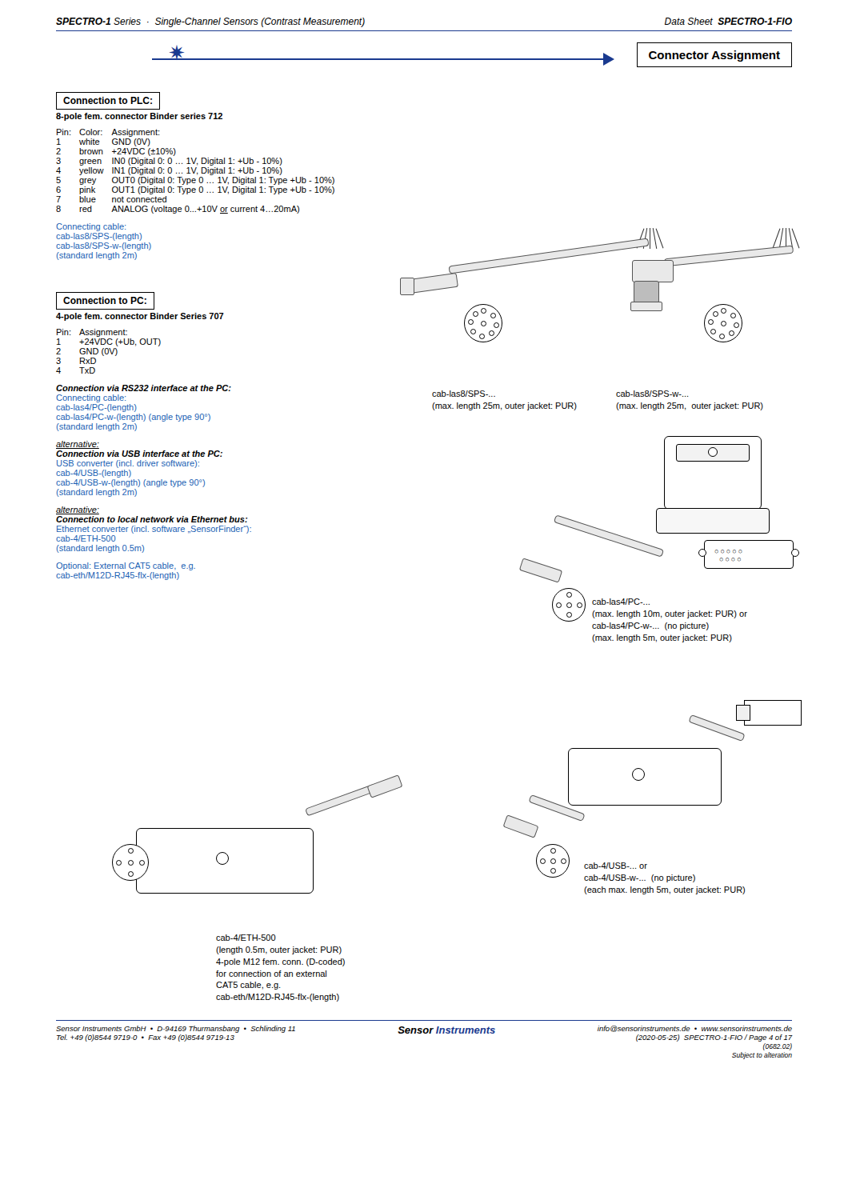SPECTRO-1 Series · Single-Channel Sensors (Contrast Measurement)
Data Sheet SPECTRO-1-FIO
✷
Connector Assignment
Connection to PLC:
8-pole fem. connector Binder series 712
| Pin: | Color: | Assignment: |
| 1 | white | GND (0V) |
| 2 | brown | +24VDC (±10%) |
| 3 | green | IN0 (Digital 0: 0 … 1V, Digital 1: +Ub - 10%) |
| 4 | yellow | IN1 (Digital 0: 0 … 1V, Digital 1: +Ub - 10%) |
| 5 | grey | OUT0 (Digital 0: Type 0 … 1V, Digital 1: Type +Ub - 10%) |
| 6 | pink | OUT1 (Digital 0: Type 0 … 1V, Digital 1: Type +Ub - 10%) |
| 7 | blue | not connected |
| 8 | red | ANALOG (voltage 0...+10V or current 4…20mA) |
Connecting cable:
cab-las8/SPS-(length)
cab-las8/SPS-w-(length)
(standard length 2m)
Connection to PC:
4-pole fem. connector Binder Series 707
| Pin: | Assignment: |
| 1 | +24VDC (+Ub, OUT) |
| 2 | GND (0V) |
| 3 | RxD |
| 4 | TxD |
Connection via RS232 interface at the PC:
Connecting cable:
cab-las4/PC-(length)
cab-las4/PC-w-(length) (angle type 90°)
(standard length 2m)
alternative:
Connection via USB interface at the PC:
USB converter (incl. driver software):
cab-4/USB-(length)
cab-4/USB-w-(length) (angle type 90°)
(standard length 2m)
alternative:
Connection to local network via Ethernet bus:
Ethernet converter (incl. software „SensorFinder“):
cab-4/ETH-500
(standard length 0.5m)
Optional: External CAT5 cable, e.g.
cab-eth/M12D-RJ45-flx-(length)
cab-las8/SPS-...
(max. length 25m, outer jacket: PUR)
cab-las8/SPS-w-...
(max. length 25m, outer jacket: PUR)
cab-las4/PC-...
(max. length 10m, outer jacket: PUR) or
cab-las4/PC-w-... (no picture)
(max. length 5m, outer jacket: PUR)
○○○○○
○○○○
cab-4/USB-... or
cab-4/USB-w-... (no picture)
(each max. length 5m, outer jacket: PUR)
cab-4/ETH-500
(length 0.5m, outer jacket: PUR)
4-pole M12 fem. conn. (D-coded)
for connection of an external
CAT5 cable, e.g.
cab-eth/M12D-RJ45-flx-(length)
Sensor Instruments GmbH • D-94169 Thurmansbang • Schlinding 11
Tel. +49 (0)8544 9719-0 • Fax +49 (0)8544 9719-13
Sensor Instruments
info@sensorinstruments.de • www.sensorinstruments.de
(2020-05-25) SPECTRO-1-FIO / Page 4 of 17
(0682.02)
Subject to alteration